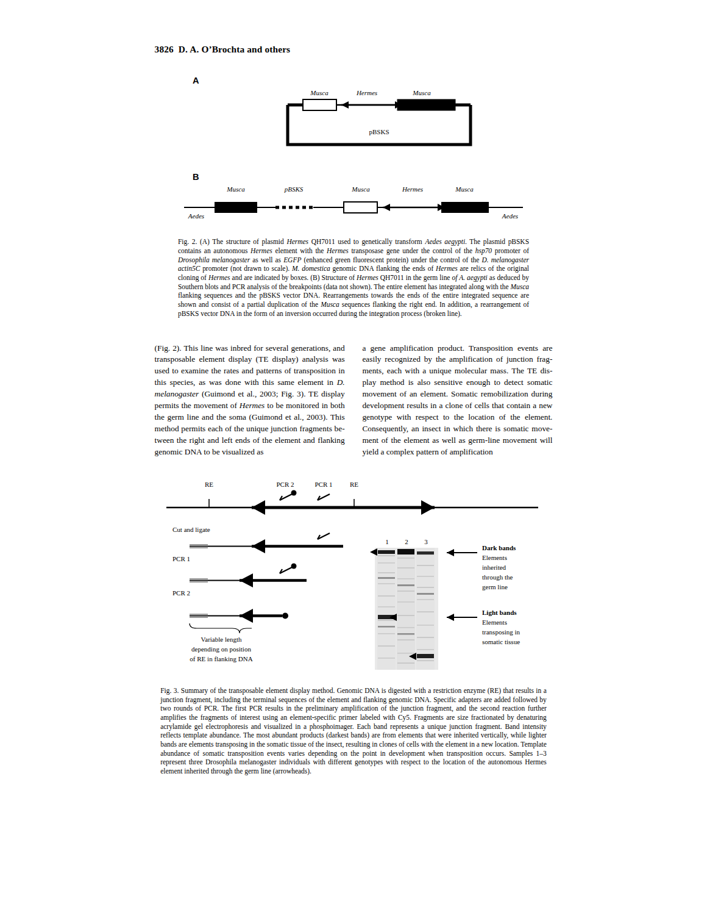3826 D. A. O’Brochta and others
A
Musca Hermes Musca pBSKS
B
Musca pBSKS Musca Hermes Musca Aedes Aedes
Fig. 2. (A) The structure of plasmid Hermes QH7011 used to genetically transform Aedes aegypti. The plasmid pBSKS contains an autonomous Hermes element with the Hermes transposase gene under the control of the hsp70 promoter of Drosophila melanogaster as well as EGFP (enhanced green fluorescent protein) under the control of the D. melanogaster actin5C promoter (not drawn to scale). M. domestica genomic DNA flanking the ends of Hermes are relics of the original cloning of Hermes and are indicated by boxes. (B) Structure of Hermes QH7011 in the germ line of A. aegypti as deduced by Southern blots and PCR analysis of the breakpoints (data not shown). The entire element has integrated along with the Musca flanking sequences and the pBSKS vector DNA. Rearrangements towards the ends of the entire integrated sequence are shown and consist of a partial duplication of the Musca sequences flanking the right end. In addition, a rearrangement of pBSKS vector DNA in the form of an inversion occurred during the integration process (broken line).
(Fig. 2). This line was inbred for several generations, and transposable element display (TE display) analysis was used to examine the rates and patterns of transposition in this species, as was done with this same element in D. melanogaster (Guimond et al., 2003; Fig. 3). TE display permits the movement of Hermes to be monitored in both the germ line and the soma (Guimond et al., 2003). This method permits each of the unique junction fragments between the right and left ends of the element and flanking genomic DNA to be visualized as
a gene amplification product. Transposition events are easily recognized by the amplification of junction fragments, each with a unique molecular mass. The TE display method is also sensitive enough to detect somatic movement of an element. Somatic remobilization during development results in a clone of cells that contain a new genotype with respect to the location of the element. Consequently, an insect in which there is somatic movement of the element as well as germ-line movement will yield a complex pattern of amplification
RE PCR 2 PCR 1 RE Cut and ligate PCR 1 PCR 2 Variable length depending on position of RE in flanking DNA 1 2 3 Dark bands Elements inherited through the germ line Light bands Elements transposing in somatic tissue
Fig. 3. Summary of the transposable element display method. Genomic DNA is digested with a restriction enzyme (RE) that results in a junction fragment, including the terminal sequences of the element and flanking genomic DNA. Specific adapters are added followed by two rounds of PCR. The first PCR results in the preliminary amplification of the junction fragment, and the second reaction further amplifies the fragments of interest using an element-specific primer labeled with Cy5. Fragments are size fractionated by denaturing acrylamide gel electrophoresis and visualized in a phosphoimager. Each band represents a unique junction fragment. Band intensity reflects template abundance. The most abundant products (darkest bands) are from elements that were inherited vertically, while lighter bands are elements transposing in the somatic tissue of the insect, resulting in clones of cells with the element in a new location. Template abundance of somatic transposition events varies depending on the point in development when transposition occurs. Samples 1–3 represent three Drosophila melanogaster individuals with different genotypes with respect to the location of the autonomous Hermes element inherited through the germ line (arrowheads).